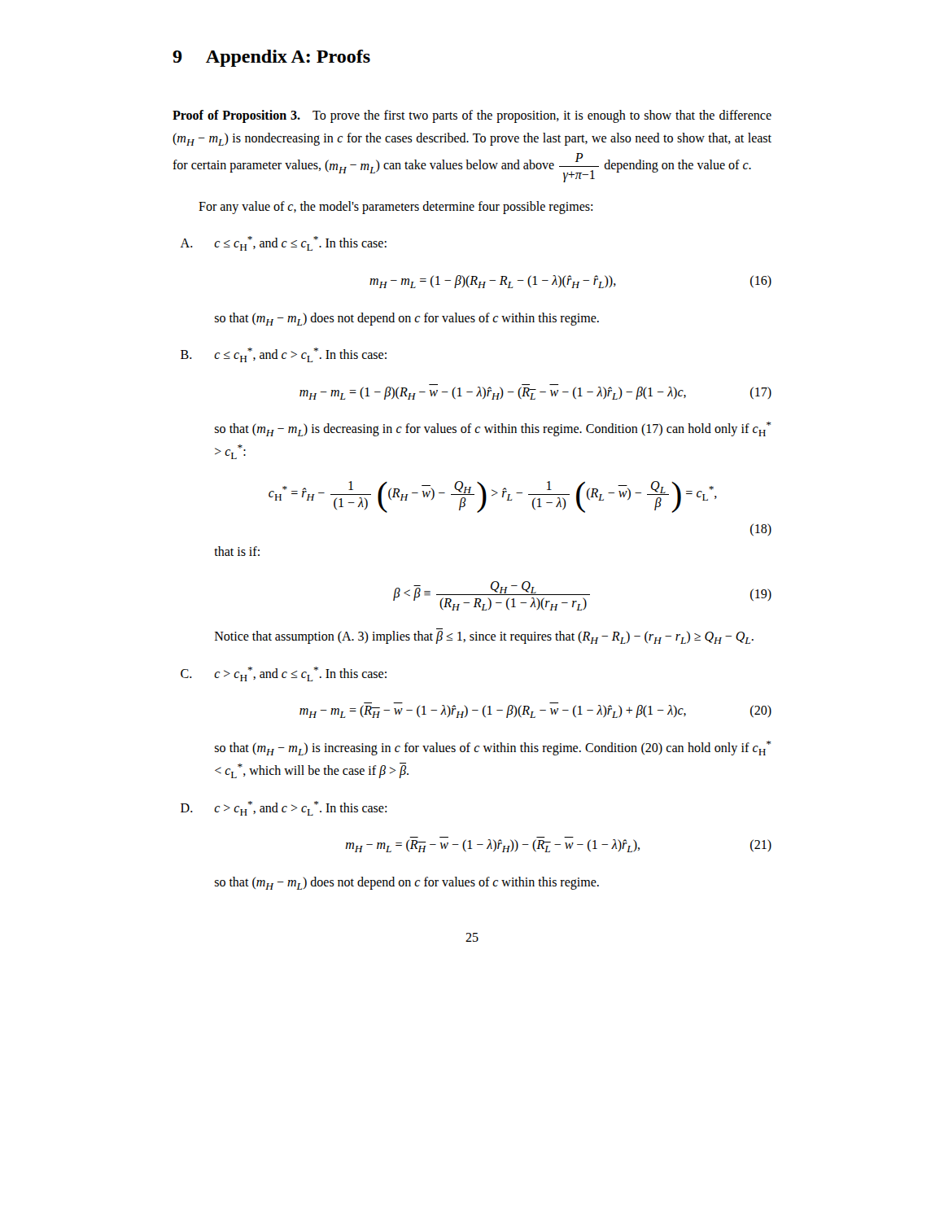9 Appendix A: Proofs
Proof of Proposition 3. To prove the first two parts of the proposition, it is enough to show that the difference (mH − mL) is nondecreasing in c for the cases described. To prove the last part, we also need to show that, at least for certain parameter values, (mH − mL) can take values below and above Pγ+π−1 depending on the value of c.
For any value of c, the model's parameters determine four possible regimes:
A. c ≤ cH*, and c ≤ cL*. In this case:
mH − mL = (1 − β)(RH − RL − (1 − λ)(r̂H − r̂L)),
(16)
so that (mH − mL) does not depend on c for values of c within this regime.
B. c ≤ cH*, and c > cL*. In this case:
mH − mL = (1 − β)(RH − w − (1 − λ)r̂H) − (RL − w − (1 − λ)r̂L) − β(1 − λ)c,
(17)
so that (mH − mL) is decreasing in c for values of c within this regime. Condition (17) can hold only if cH* > cL*:
cH* = r̂H − 1(1 − λ) ((RH − w) − QH β) > r̂L − 1(1 − λ) ((RL − w) − QL β) = cL*,
(18)
that is if:
β < β ≡ QH − QL(RH − RL) − (1 − λ)(rH − rL)
(19)
Notice that assumption (A. 3) implies that β ≤ 1, since it requires that (RH − RL) − (rH − rL) ≥ QH − QL.
C. c > cH*, and c ≤ cL*. In this case:
mH − mL = (RH − w − (1 − λ)r̂H) − (1 − β)(RL − w − (1 − λ)r̂L) + β(1 − λ)c,
(20)
so that (mH − mL) is increasing in c for values of c within this regime. Condition (20) can hold only if cH* < cL*, which will be the case if β > β.
D. c > cH*, and c > cL*. In this case:
mH − mL = (RH − w − (1 − λ)r̂H)) − (RL − w − (1 − λ)r̂L),
(21)
so that (mH − mL) does not depend on c for values of c within this regime.
25